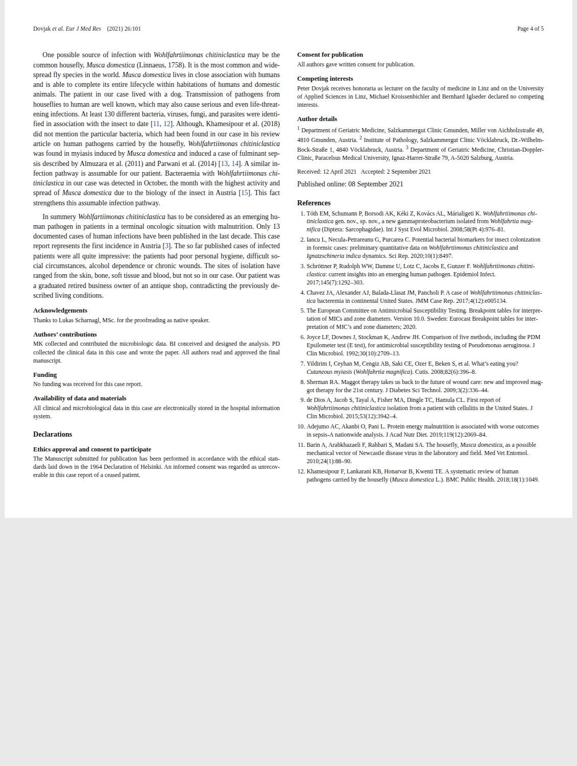Dovjak et al. Eur J Med Res (2021) 26:101
Page 4 of 5
One possible source of infection with Wohlfahrtiimonas chitiniclastica may be the common housefly, Musca domestica (Linnaeus, 1758). It is the most common and widespread fly species in the world. Musca domestica lives in close association with humans and is able to complete its entire lifecycle within habitations of humans and domestic animals. The patient in our case lived with a dog. Transmission of pathogens from houseflies to human are well known, which may also cause serious and even life-threatening infections. At least 130 different bacteria, viruses, fungi, and parasites were identified in association with the insect to date [11, 12]. Although, Khamesipour et al. (2018) did not mention the particular bacteria, which had been found in our case in his review article on human pathogens carried by the housefly, Wohlfahrtiimonas chitiniclastica was found in myiasis induced by Musca domestica and induced a case of fulminant sepsis described by Almuzara et al. (2011) and Parwani et al. (2014) [13, 14]. A similar infection pathway is assumable for our patient. Bacteraemia with Wohlfahrtiimonas chitiniclastica in our case was detected in October, the month with the highest activity and spread of Musca domestica due to the biology of the insect in Austria [15]. This fact strengthens this assumable infection pathway.
In summery Wohlfartiimonas chitiniclastica has to be considered as an emerging human pathogen in patients in a terminal oncologic situation with malnutrition. Only 13 documented cases of human infections have been published in the last decade. This case report represents the first incidence in Austria [3]. The so far published cases of infected patients were all quite impressive: the patients had poor personal hygiene, difficult social circumstances, alcohol dependence or chronic wounds. The sites of isolation have ranged from the skin, bone, soft tissue and blood, but not so in our case. Our patient was a graduated retired business owner of an antique shop, contradicting the previously described living conditions.
Acknowledgements
Thanks to Lukas Scharnagl, MSc. for the proofreading as native speaker.
Authors’ contributions
MK collected and contributed the microbiologic data. BI conceived and designed the analysis. PD collected the clinical data in this case and wrote the paper. All authors read and approved the final manuscript.
Funding
No funding was received for this case report.
Availability of data and materials
All clinical and microbiological data in this case are electronically stored in the hospital information system.
Declarations
Ethics approval and consent to participate
The Manuscript submitted for publication has been performed in accordance with the ethical standards laid down in the 1964 Declaration of Helsinki. An informed consent was regarded as unrecoverable in this case report of a ceased patient.
Consent for publication
All authors gave written consent for publication.
Competing interests
Peter Dovjak receives honoraria as lecturer on the faculty of medicine in Linz and on the University of Applied Sciences in Linz, Michael Kroissenbichler and Bernhard Iglseder declared no competing interests.
Author details
1 Department of Geriatric Medicine, Salzkammergut Clinic Gmunden, Miller von Aichholzstraße 49, 4810 Gmunden, Austria. 2 Institute of Pathology, Salzkammergut Clinic Vöcklabruck, Dr.-Wilhelm-Bock-Straße 1, 4840 Vöcklabruck, Austria. 3 Department of Geriatric Medicine, Christian-Doppler-Clinic, Paracelsus Medical University, Ignaz-Harrer-Straße 79, A-5020 Salzburg, Austria.
Received: 12 April 2021 Accepted: 2 September 2021
Published online: 08 September 2021
References
Tóth EM, Schumann P, Borsodi AK, Kéki Z, Kovács AL, Márialigeti K. Wohlfahrtiimonas chitiniclastica gen. nov., sp. nov., a new gammaproteobacterium isolated from Wohlfahrtia magnifica (Diptera: Sarcophagidae). Int J Syst Evol Microbiol. 2008;58(Pt 4):976–81.
Iancu L, Necula-Petrareanu G, Purcarea C. Potential bacterial biomarkers for insect colonization in forensic cases: preliminary quantitative data on Wohlfahrtiimonas chitiniclastica and Ignatzschineria indica dynamics. Sci Rep. 2020;10(1):8497.
Schröttner P, Rudolph WW, Damme U, Lotz C, Jacobs E, Gunzer F. Wohlfahrtiimonas chitiniclastica: current insights into an emerging human pathogen. Epidemiol Infect. 2017;145(7):1292–303.
Chavez JA, Alexander AJ, Balada-Llasat JM, Pancholi P. A case of Wohlfahrtiimonas chitiniclastica bacteremia in continental United States. JMM Case Rep. 2017;4(12):e005134.
The European Committee on Antimicrobial Susceptibility Testing. Breakpoint tables for interpretation of MICs and zone diameters. Version 10.0. Sweden: Eurocast Breakpoint tables for interpretation of MIC’s and zone diameters; 2020.
Joyce LF, Downes J, Stockman K, Andrew JH. Comparison of five methods, including the PDM Epsilometer test (E test), for antimicrobial susceptibility testing of Pseudomonas aeruginosa. J Clin Microbiol. 1992;30(10):2709–13.
Yildirim I, Ceyhan M, Cengiz AB, Saki CE, Ozer E, Beken S, et al. What’s eating you? Cutaneous myiasis (Wohlfahrtia magnifica). Cutis. 2008;82(6):396–8.
Sherman RA. Maggot therapy takes us back to the future of wound care: new and improved maggot therapy for the 21st century. J Diabetes Sci Technol. 2009;3(2):336–44.
de Dios A, Jacob S, Tayal A, Fisher MA, Dingle TC, Hamula CL. First report of Wohlfahrtiimonas chitiniclastica isolation from a patient with cellulitis in the United States. J Clin Microbiol. 2015;53(12):3942–4.
Adejumo AC, Akanbi O, Pani L. Protein energy malnutrition is associated with worse outcomes in sepsis-A nationwide analysis. J Acad Nutr Diet. 2019;119(12):2069–84.
Barin A, Arabkhazaeli F, Rahbari S, Madani SA. The housefly, Musca domestica, as a possible mechanical vector of Newcastle disease virus in the laboratory and field. Med Vet Entomol. 2010;24(1):88–90.
Khamesipour F, Lankarani KB, Honarvar B, Kwenti TE. A systematic review of human pathogens carried by the housefly (Musca domestica L.). BMC Public Health. 2018;18(1):1049.